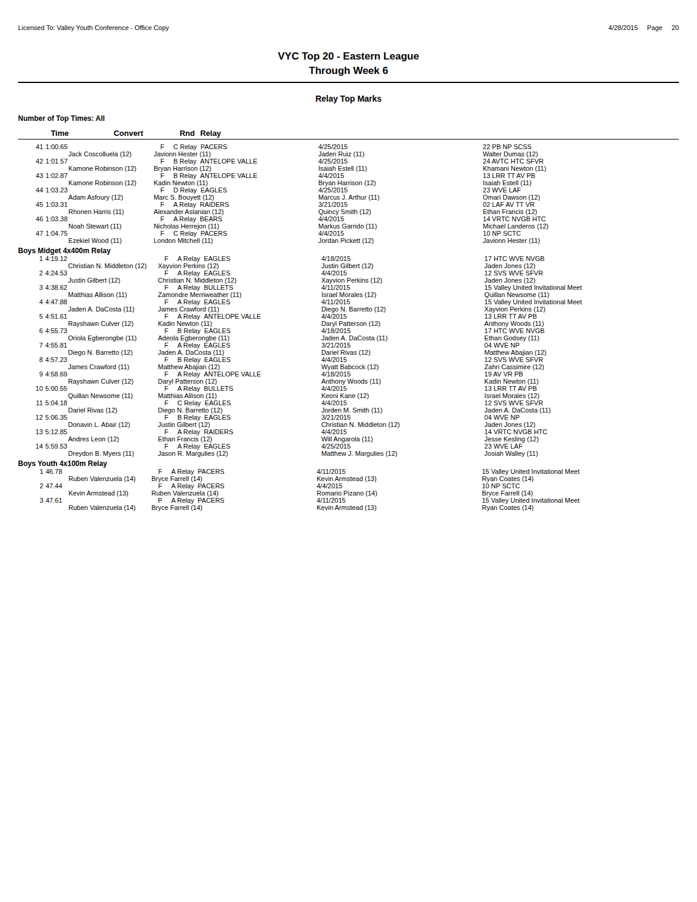Licensed To: Valley Youth Conference - Office Copy
4/28/2015 Page 20
VYC Top 20 - Eastern League
Through Week 6
Relay Top Marks
Number of Top Times: All
| | Time | Convert | Rnd | Relay | | |
| 41 | 1:00.65 | | F | C Relay PACERS | 4/25/2015 | 22 PB NP SCSS |
| | Jack Coscolluela (12) | Javionn Hester (11) | Jaden Ruiz (11) | Walter Dumas (12) |
| 42 | 1:01.57 | | F | B Relay ANTELOPE VALLE | 4/25/2015 | 24 AVTC HTC SFVR |
| | Kamone Robinson (12) | Bryan Harrison (12) | Isaiah Estell (11) | Khamani Newton (11) |
| 43 | 1:02.87 | | F | B Relay ANTELOPE VALLE | 4/4/2015 | 13 LRR TT AV PB |
| | Kamone Robinson (12) | Kadin Newton (11) | Bryan Harrison (12) | Isaiah Estell (11) |
| 44 | 1:03.23 | | F | D Relay EAGLES | 4/25/2015 | 23 WVE LAF |
| | Adam Asfoury (12) | Marc S. Bouyett (12) | Marcus J. Arthur (11) | Omari Dawson (12) |
| 45 | 1:03.31 | | F | A Relay RAIDERS | 3/21/2015 | 02 LAF AV TT VR |
| | Rhonen Harris (11) | Alexander Aslanian (12) | Quincy Smith (12) | Ethan Francis (12) |
| 46 | 1:03.38 | | F | A Relay BEARS | 4/4/2015 | 14 VRTC NVGB HTC |
| | Noah Stewart (11) | Nicholas Herrejon (11) | Markus Garrido (11) | Michael Landeros (12) |
| 47 | 1:04.75 | | F | C Relay PACERS | 4/4/2015 | 10 NP SCTC |
| | Ezekiel Wood (11) | London Mitchell (11) | Jordan Pickett (12) | Javionn Hester (11) |
Boys Midget 4x400m Relay
| 1 | 4:19.12 | | F | A Relay EAGLES | 4/18/2015 | 17 HTC WVE NVGB |
| | Christian N. Middleton (12) | Xayvion Perkins (12) | Justin Gilbert (12) | Jaden Jones (12) |
| 2 | 4:24.53 | | F | A Relay EAGLES | 4/4/2015 | 12 SVS WVE SFVR |
| | Justin Gilbert (12) | Christian N. Middleton (12) | Xayvion Perkins (12) | Jaden Jones (12) |
| 3 | 4:38.62 | | F | A Relay BULLETS | 4/11/2015 | 15 Valley United Invitational Meet |
| | Matthias Allison (11) | Zamondre Merriweather (11) | Israel Morales (12) | Quillan Newsome (11) |
| 4 | 4:47.88 | | F | A Relay EAGLES | 4/11/2015 | 15 Valley United Invitational Meet |
| | Jaden A. DaCosta (11) | James Crawford (11) | Diego N. Barretto (12) | Xayvion Perkins (12) |
| 5 | 4:51.61 | | F | A Relay ANTELOPE VALLE | 4/4/2015 | 13 LRR TT AV PB |
| | Rayshawn Culver (12) | Kadin Newton (11) | Daryl Patterson (12) | Anthony Woods (11) |
| 6 | 4:55.73 | | F | B Relay EAGLES | 4/18/2015 | 17 HTC WVE NVGB |
| | Oriola Egberongbe (11) | Adeola Egberongbe (11) | Jaden A. DaCosta (11) | Ethan Godsey (11) |
| 7 | 4:55.81 | | F | A Relay EAGLES | 3/21/2015 | 04 WVE NP |
| | Diego N. Barretto (12) | Jaden A. DaCosta (11) | Dariel Rivas (12) | Matthew Abajian (12) |
| 8 | 4:57.23 | | F | B Relay EAGLES | 4/4/2015 | 12 SVS WVE SFVR |
| | James Crawford (11) | Matthew Abajian (12) | Wyatt Babcock (12) | Zahri Cassimire (12) |
| 9 | 4:58.69 | | F | A Relay ANTELOPE VALLE | 4/18/2015 | 19 AV VR PB |
| | Rayshawn Culver (12) | Daryl Patterson (12) | Anthony Woods (11) | Kadin Newton (11) |
| 10 | 5:00.55 | | F | A Relay BULLETS | 4/4/2015 | 13 LRR TT AV PB |
| | Quillan Newsome (11) | Matthias Allison (11) | Keoni Kane (12) | Israel Morales (12) |
| 11 | 5:04.18 | | F | C Relay EAGLES | 4/4/2015 | 12 SVS WVE SFVR |
| | Dariel Rivas (12) | Diego N. Barretto (12) | Jorden M. Smith (11) | Jaden A. DaCosta (11) |
| 12 | 5:06.35 | | F | B Relay EAGLES | 3/21/2015 | 04 WVE NP |
| | Donavin L. Abair (12) | Justin Gilbert (12) | Christian N. Middleton (12) | Jaden Jones (12) |
| 13 | 5:12.85 | | F | A Relay RAIDERS | 4/4/2015 | 14 VRTC NVGB HTC |
| | Andres Leon (12) | Ethan Francis (12) | Will Angarola (11) | Jesse Kesling (12) |
| 14 | 5:59.53 | | F | A Relay EAGLES | 4/25/2015 | 23 WVE LAF |
| | Dreydon B. Myers (11) | Jason R. Margulies (12) | Matthew J. Margulies (12) | Josiah Walley (11) |
Boys Youth 4x100m Relay
| 1 | 46.78 | | F | A Relay PACERS | 4/11/2015 | 15 Valley United Invitational Meet |
| | Ruben Valenzuela (14) | Bryce Farrell (14) | Kevin Armstead (13) | Ryan Coates (14) |
| 2 | 47.44 | | F | A Relay PACERS | 4/4/2015 | 10 NP SCTC |
| | Kevin Armstead (13) | Ruben Valenzuela (14) | Romario Pizano (14) | Bryce Farrell (14) |
| 3 | 47.61 | | P | A Relay PACERS | 4/11/2015 | 15 Valley United Invitational Meet |
| | Ruben Valenzuela (14) | Bryce Farrell (14) | Kevin Armstead (13) | Ryan Coates (14) |